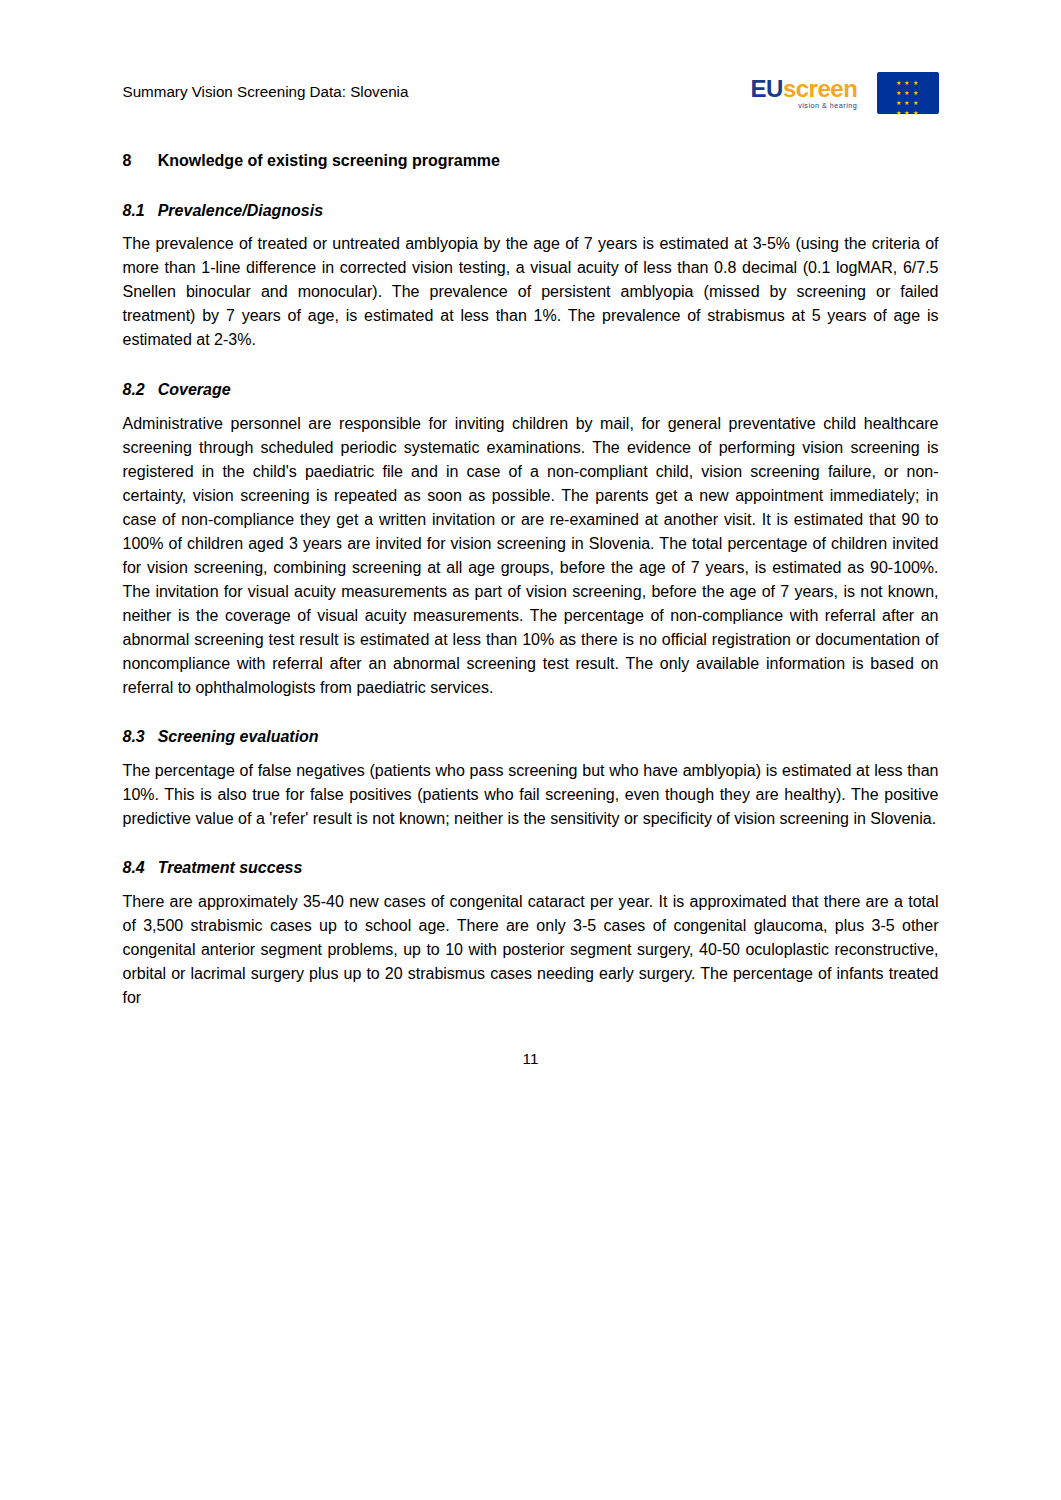Summary Vision Screening Data: Slovenia
EU screen vision & hearing
8 Knowledge of existing screening programme
8.1 Prevalence/Diagnosis
The prevalence of treated or untreated amblyopia by the age of 7 years is estimated at 3-5% (using the criteria of more than 1-line difference in corrected vision testing, a visual acuity of less than 0.8 decimal (0.1 logMAR, 6/7.5 Snellen binocular and monocular). The prevalence of persistent amblyopia (missed by screening or failed treatment) by 7 years of age, is estimated at less than 1%. The prevalence of strabismus at 5 years of age is estimated at 2-3%.
8.2 Coverage
Administrative personnel are responsible for inviting children by mail, for general preventative child healthcare screening through scheduled periodic systematic examinations. The evidence of performing vision screening is registered in the child's paediatric file and in case of a non-compliant child, vision screening failure, or non-certainty, vision screening is repeated as soon as possible. The parents get a new appointment immediately; in case of non-compliance they get a written invitation or are re-examined at another visit. It is estimated that 90 to 100% of children aged 3 years are invited for vision screening in Slovenia. The total percentage of children invited for vision screening, combining screening at all age groups, before the age of 7 years, is estimated as 90-100%. The invitation for visual acuity measurements as part of vision screening, before the age of 7 years, is not known, neither is the coverage of visual acuity measurements. The percentage of non-compliance with referral after an abnormal screening test result is estimated at less than 10% as there is no official registration or documentation of noncompliance with referral after an abnormal screening test result. The only available information is based on referral to ophthalmologists from paediatric services.
8.3 Screening evaluation
The percentage of false negatives (patients who pass screening but who have amblyopia) is estimated at less than 10%. This is also true for false positives (patients who fail screening, even though they are healthy). The positive predictive value of a 'refer' result is not known; neither is the sensitivity or specificity of vision screening in Slovenia.
8.4 Treatment success
There are approximately 35-40 new cases of congenital cataract per year. It is approximated that there are a total of 3,500 strabismic cases up to school age. There are only 3-5 cases of congenital glaucoma, plus 3-5 other congenital anterior segment problems, up to 10 with posterior segment surgery, 40-50 oculoplastic reconstructive, orbital or lacrimal surgery plus up to 20 strabismus cases needing early surgery. The percentage of infants treated for
11